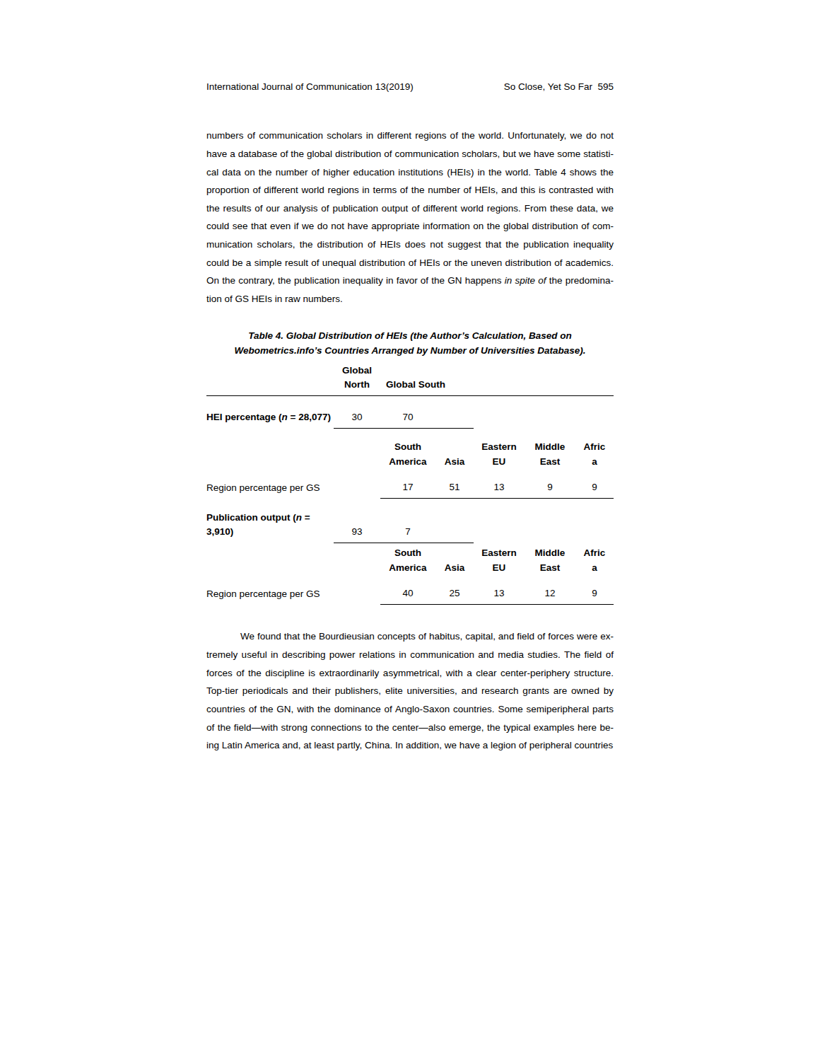International Journal of Communication 13(2019)
So Close, Yet So Far 595
numbers of communication scholars in different regions of the world. Unfortunately, we do not have a database of the global distribution of communication scholars, but we have some statistical data on the number of higher education institutions (HEIs) in the world. Table 4 shows the proportion of different world regions in terms of the number of HEIs, and this is contrasted with the results of our analysis of publication output of different world regions. From these data, we could see that even if we do not have appropriate information on the global distribution of communication scholars, the distribution of HEIs does not suggest that the publication inequality could be a simple result of unequal distribution of HEIs or the uneven distribution of academics. On the contrary, the publication inequality in favor of the GN happens in spite of the predomination of GS HEIs in raw numbers.
Table 4. Global Distribution of HEIs (the Author’s Calculation, Based on Webometrics.info’s Countries Arranged by Number of Universities Database).
| | Global North | Global South | | | |
| HEI percentage ( n = 28,077) | 30 | 70 | | | | |
| | | South America | Asia | Eastern EU | Middle East | Afric a |
| Region percentage per GS | | 17 | 51 | 13 | 9 | 9 |
| Publication output ( n = 3,910) | 93 | 7 | | | | |
| | | South America | Asia | Eastern EU | Middle East | Afric a |
| Region percentage per GS | | 40 | 25 | 13 | 12 | 9 |
We found that the Bourdieusian concepts of habitus, capital, and field of forces were extremely useful in describing power relations in communication and media studies. The field of forces of the discipline is extraordinarily asymmetrical, with a clear center-periphery structure. Top-tier periodicals and their publishers, elite universities, and research grants are owned by countries of the GN, with the dominance of Anglo-Saxon countries. Some semiperipheral parts of the field—with strong connections to the center—also emerge, the typical examples here being Latin America and, at least partly, China. In addition, we have a legion of peripheral countries